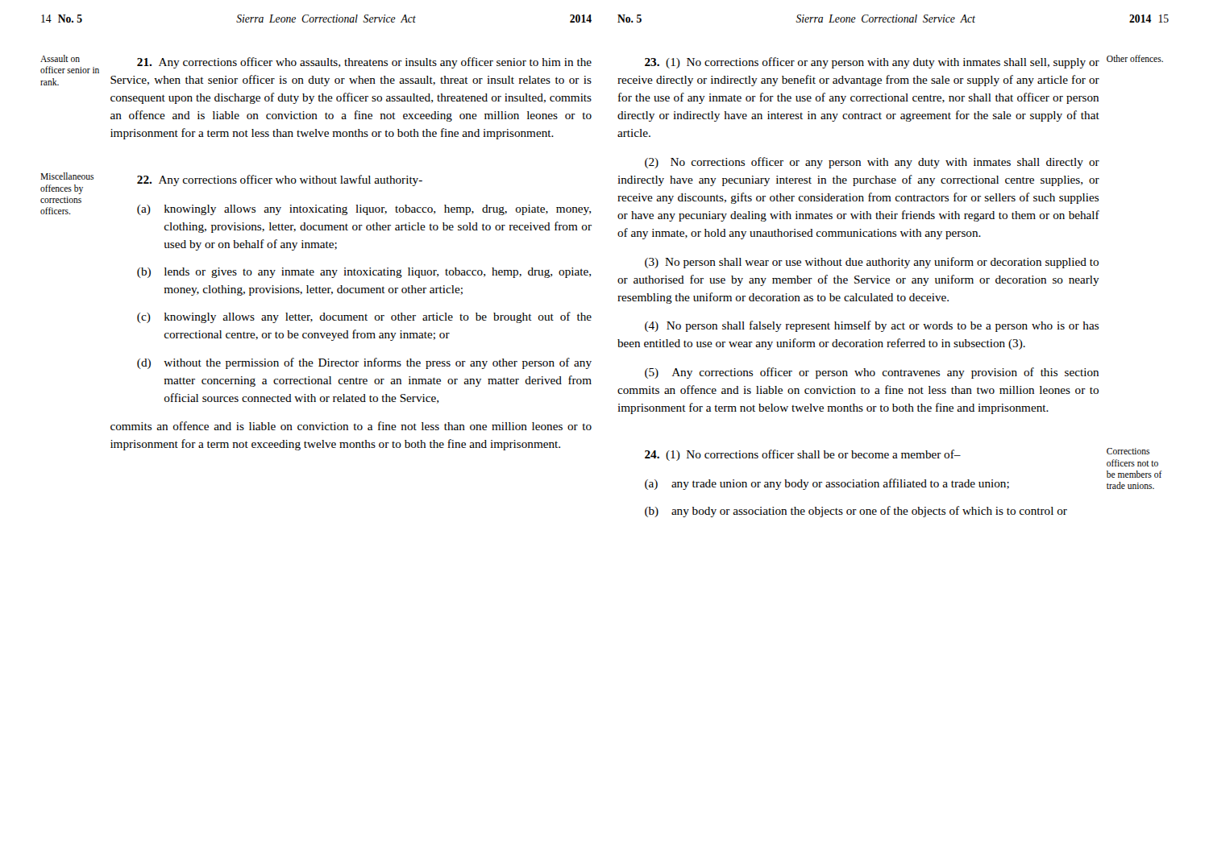14 No. 5 Sierra Leone Correctional Service Act 2014
Assault on officer senior in rank.
21. Any corrections officer who assaults, threatens or insults any officer senior to him in the Service, when that senior officer is on duty or when the assault, threat or insult relates to or is consequent upon the discharge of duty by the officer so assaulted, threatened or insulted, commits an offence and is liable on conviction to a fine not exceeding one million leones or to imprisonment for a term not less than twelve months or to both the fine and imprisonment.
Miscellaneous offences by corrections officers.
22. Any corrections officer who without lawful authority-
(a) knowingly allows any intoxicating liquor, tobacco, hemp, drug, opiate, money, clothing, provisions, letter, document or other article to be sold to or received from or used by or on behalf of any inmate;
(b) lends or gives to any inmate any intoxicating liquor, tobacco, hemp, drug, opiate, money, clothing, provisions, letter, document or other article;
(c) knowingly allows any letter, document or other article to be brought out of the correctional centre, or to be conveyed from any inmate; or
(d) without the permission of the Director informs the press or any other person of any matter concerning a correctional centre or an inmate or any matter derived from official sources connected with or related to the Service,
commits an offence and is liable on conviction to a fine not less than one million leones or to imprisonment for a term not exceeding twelve months or to both the fine and imprisonment.
No. 5 Sierra Leone Correctional Service Act 2014 15
Other offences.
23. (1) No corrections officer or any person with any duty with inmates shall sell, supply or receive directly or indirectly any benefit or advantage from the sale or supply of any article for or for the use of any inmate or for the use of any correctional centre, nor shall that officer or person directly or indirectly have an interest in any contract or agreement for the sale or supply of that article.
(2) No corrections officer or any person with any duty with inmates shall directly or indirectly have any pecuniary interest in the purchase of any correctional centre supplies, or receive any discounts, gifts or other consideration from contractors for or sellers of such supplies or have any pecuniary dealing with inmates or with their friends with regard to them or on behalf of any inmate, or hold any unauthorised communications with any person.
(3) No person shall wear or use without due authority any uniform or decoration supplied to or authorised for use by any member of the Service or any uniform or decoration so nearly resembling the uniform or decoration as to be calculated to deceive.
(4) No person shall falsely represent himself by act or words to be a person who is or has been entitled to use or wear any uniform or decoration referred to in subsection (3).
(5) Any corrections officer or person who contravenes any provision of this section commits an offence and is liable on conviction to a fine not less than two million leones or to imprisonment for a term not below twelve months or to both the fine and imprisonment.
Corrections officers not to be members of trade unions.
24. (1) No corrections officer shall be or become a member of–
(a) any trade union or any body or association affiliated to a trade union;
(b) any body or association the objects or one of the objects of which is to control or